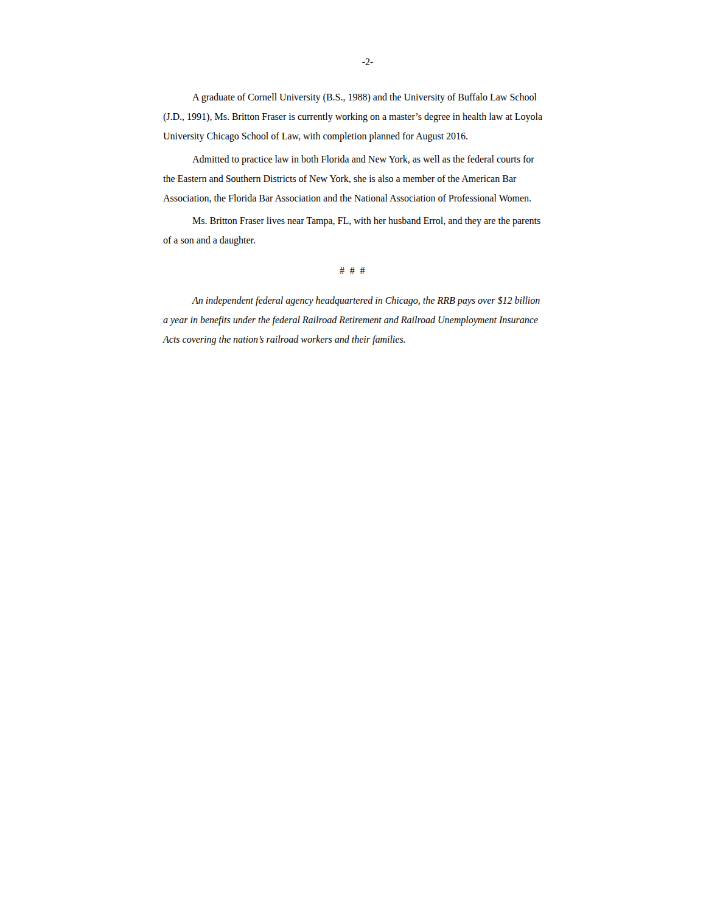-2-
A graduate of Cornell University (B.S., 1988) and the University of Buffalo Law School (J.D., 1991), Ms. Britton Fraser is currently working on a master’s degree in health law at Loyola University Chicago School of Law, with completion planned for August 2016.
Admitted to practice law in both Florida and New York, as well as the federal courts for the Eastern and Southern Districts of New York, she is also a member of the American Bar Association, the Florida Bar Association and the National Association of Professional Women.
Ms. Britton Fraser lives near Tampa, FL, with her husband Errol, and they are the parents of a son and a daughter.
# # #
An independent federal agency headquartered in Chicago, the RRB pays over $12 billion a year in benefits under the federal Railroad Retirement and Railroad Unemployment Insurance Acts covering the nation’s railroad workers and their families.